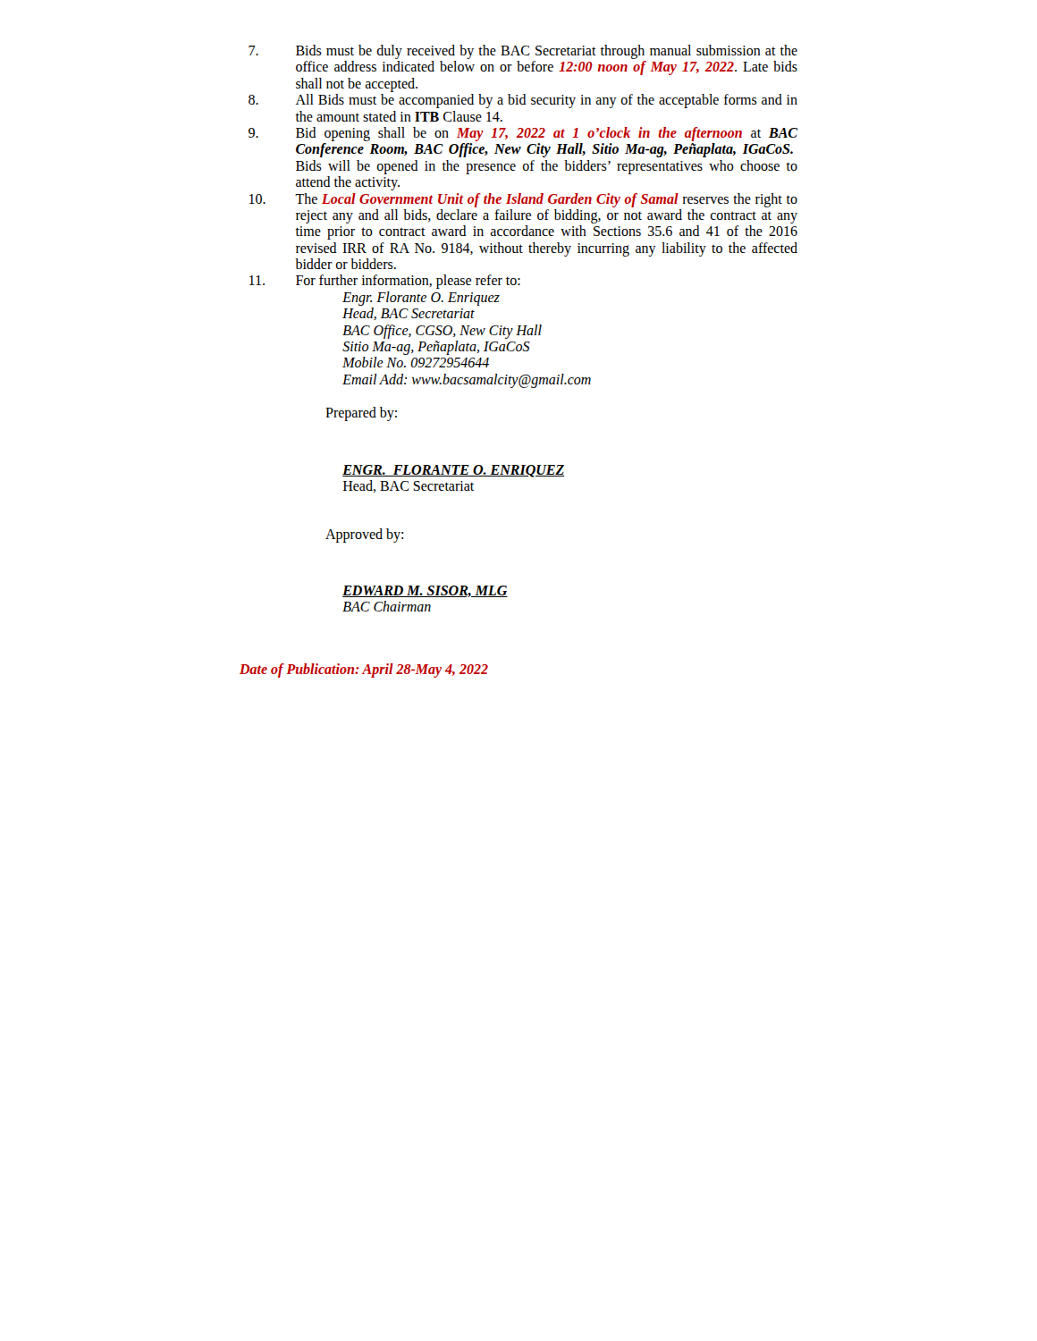Bids must be duly received by the BAC Secretariat through manual submission at the office address indicated below on or before 12:00 noon of May 17, 2022. Late bids shall not be accepted.
All Bids must be accompanied by a bid security in any of the acceptable forms and in the amount stated in ITB Clause 14.
Bid opening shall be on May 17, 2022 at 1 o’clock in the afternoon at BAC Conference Room, BAC Office, New City Hall, Sitio Ma-ag, Peñaplata, IGaCoS. Bids will be opened in the presence of the bidders’ representatives who choose to attend the activity.
The Local Government Unit of the Island Garden City of Samal reserves the right to reject any and all bids, declare a failure of bidding, or not award the contract at any time prior to contract award in accordance with Sections 35.6 and 41 of the 2016 revised IRR of RA No. 9184, without thereby incurring any liability to the affected bidder or bidders.
For further information, please refer to:
Engr. Florante O. Enriquez
Head, BAC Secretariat
BAC Office, CGSO, New City Hall
Sitio Ma-ag, Peñaplata, IGaCoS
Mobile No. 09272954644
Email Add: www.bacsamalcity@gmail.com
Prepared by:
ENGR. FLORANTE O. ENRIQUEZ
Head, BAC Secretariat
Approved by:
EDWARD M. SISOR, MLG
BAC Chairman
Date of Publication: April 28-May 4, 2022